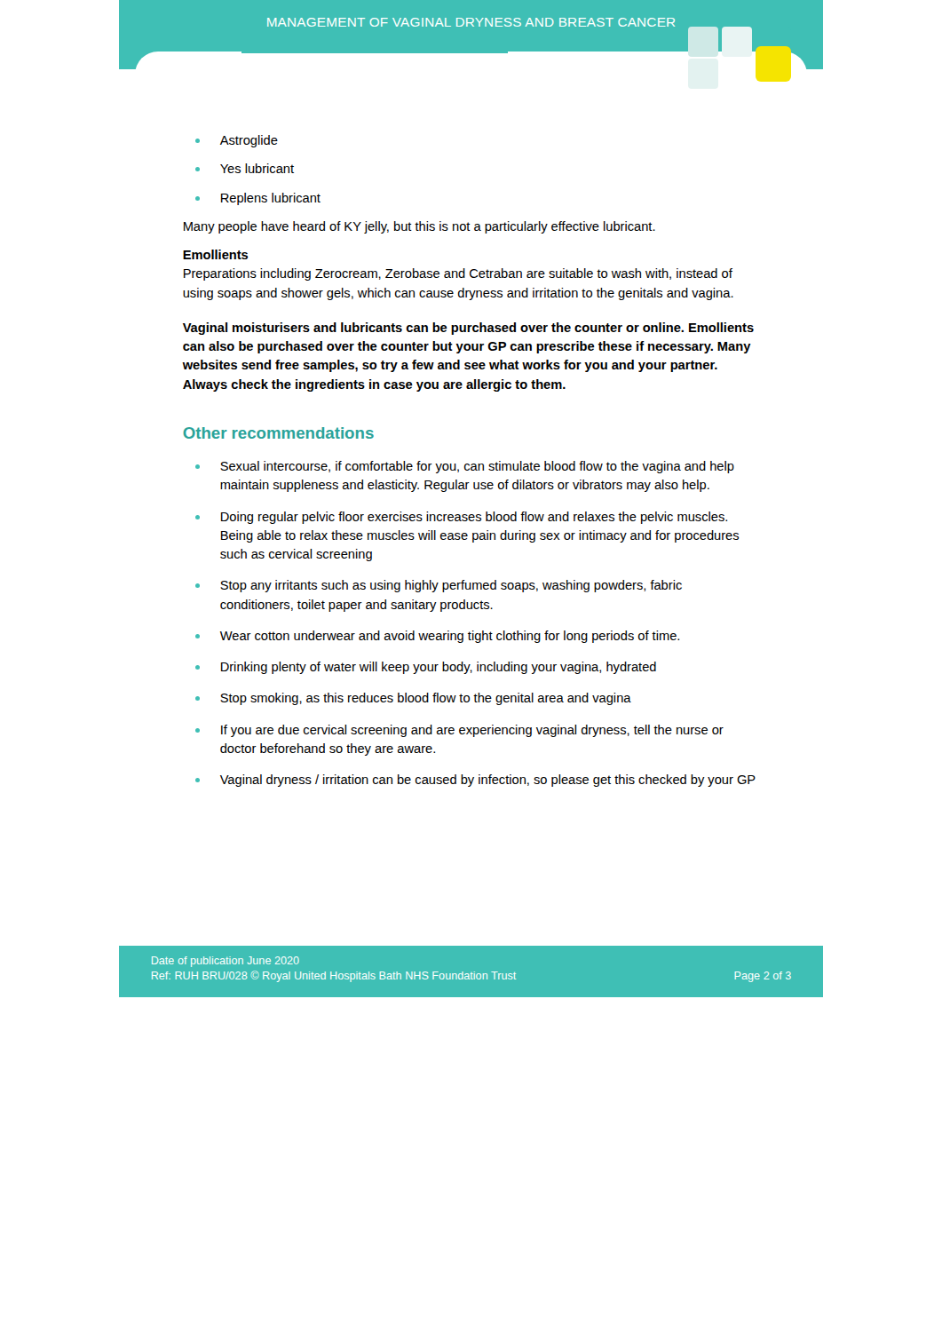MANAGEMENT OF VAGINAL DRYNESS AND BREAST CANCER
Astroglide
Yes lubricant
Replens lubricant
Many people have heard of KY jelly, but this is not a particularly effective lubricant.
Emollients
Preparations including Zerocream, Zerobase and Cetraban are suitable to wash with, instead of using soaps and shower gels, which can cause dryness and irritation to the genitals and vagina.
Vaginal moisturisers and lubricants can be purchased over the counter or online. Emollients can also be purchased over the counter but your GP can prescribe these if necessary. Many websites send free samples, so try a few and see what works for you and your partner. Always check the ingredients in case you are allergic to them.
Other recommendations
Sexual intercourse, if comfortable for you, can stimulate blood flow to the vagina and help maintain suppleness and elasticity. Regular use of dilators or vibrators may also help.
Doing regular pelvic floor exercises increases blood flow and relaxes the pelvic muscles. Being able to relax these muscles will ease pain during sex or intimacy and for procedures such as cervical screening
Stop any irritants such as using highly perfumed soaps, washing powders, fabric conditioners, toilet paper and sanitary products.
Wear cotton underwear and avoid wearing tight clothing for long periods of time.
Drinking plenty of water will keep your body, including your vagina, hydrated
Stop smoking, as this reduces blood flow to the genital area and vagina
If you are due cervical screening and are experiencing vaginal dryness, tell the nurse or doctor beforehand so they are aware.
Vaginal dryness / irritation can be caused by infection, so please get this checked by your GP
Date of publication June 2020
Ref: RUH BRU/028 © Royal United Hospitals Bath NHS Foundation Trust
Page 2 of 3